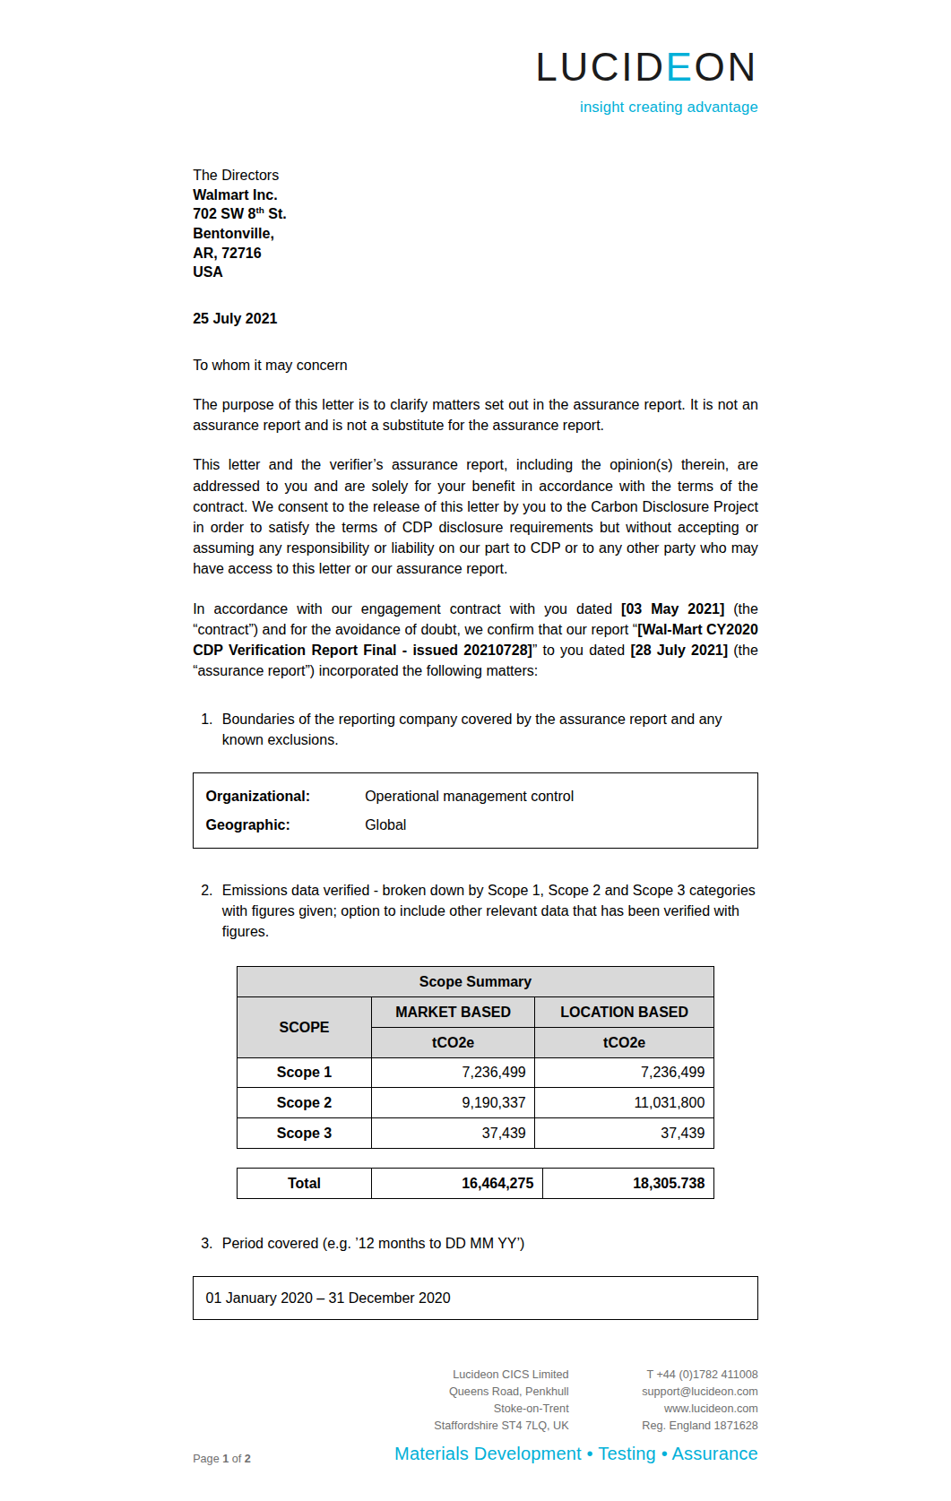LUCIDEON
insight creating advantage
The Directors
Walmart Inc.
702 SW 8th St.
Bentonville,
AR, 72716
USA
25 July 2021
To whom it may concern
The purpose of this letter is to clarify matters set out in the assurance report. It is not an assurance report and is not a substitute for the assurance report.
This letter and the verifier’s assurance report, including the opinion(s) therein, are addressed to you and are solely for your benefit in accordance with the terms of the contract. We consent to the release of this letter by you to the Carbon Disclosure Project in order to satisfy the terms of CDP disclosure requirements but without accepting or assuming any responsibility or liability on our part to CDP or to any other party who may have access to this letter or our assurance report.
In accordance with our engagement contract with you dated [03 May 2021] (the “contract”) and for the avoidance of doubt, we confirm that our report “[Wal-Mart CY2020 CDP Verification Report Final - issued 20210728]” to you dated [28 July 2021] (the “assurance report”) incorporated the following matters:
Boundaries of the reporting company covered by the assurance report and any known exclusions.
| Organizational: | Operational management control |
| Geographic: | Global |
Emissions data verified - broken down by Scope 1, Scope 2 and Scope 3 categories with figures given; option to include other relevant data that has been verified with figures.
| Scope Summary |
| --- |
| SCOPE | MARKET BASED | LOCATION BASED |
| tCO2e | tCO2e |
| Scope 1 | 7,236,499 | 7,236,499 |
| Scope 2 | 9,190,337 | 11,031,800 |
| Scope 3 | 37,439 | 37,439 |
| Total | 16,464,275 | 18,305.738 |
Period covered (e.g. ’12 months to DD MM YY’)
01 January 2020 – 31 December 2020
Lucideon CICS Limited
Queens Road, Penkhull
Stoke-on-Trent
Staffordshire ST4 7LQ, UK
T +44 (0)1782 411008
support@lucideon.com
www.lucideon.com
Reg. England 1871628
Page 1 of 2
Materials Development • Testing • Assurance